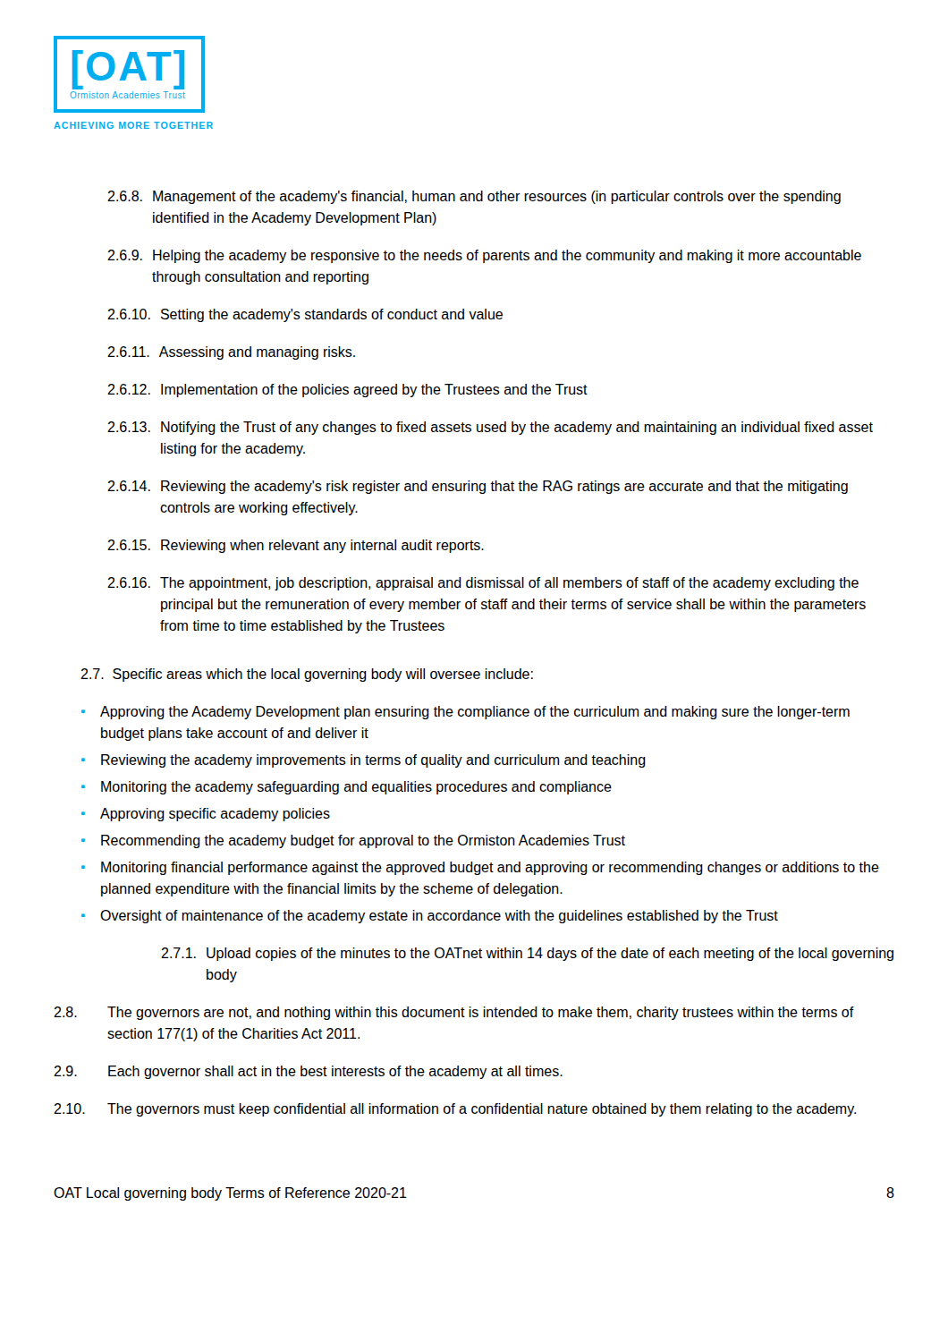[OAT]
Ormiston Academies Trust
ACHIEVING MORE TOGETHER
2.6.8.
Management of the academy's financial, human and other resources (in particular controls over the spending identified in the Academy Development Plan)
2.6.9.
Helping the academy be responsive to the needs of parents and the community and making it more accountable through consultation and reporting
2.6.10.
Setting the academy's standards of conduct and value
2.6.11.
Assessing and managing risks.
2.6.12.
Implementation of the policies agreed by the Trustees and the Trust
2.6.13.
Notifying the Trust of any changes to fixed assets used by the academy and maintaining an individual fixed asset listing for the academy.
2.6.14.
Reviewing the academy's risk register and ensuring that the RAG ratings are accurate and that the mitigating controls are working effectively.
2.6.15.
Reviewing when relevant any internal audit reports.
2.6.16.
The appointment, job description, appraisal and dismissal of all members of staff of the academy excluding the principal but the remuneration of every member of staff and their terms of service shall be within the parameters from time to time established by the Trustees
2.7. Specific areas which the local governing body will oversee include:
Approving the Academy Development plan ensuring the compliance of the curriculum and making sure the longer-term budget plans take account of and deliver it
Reviewing the academy improvements in terms of quality and curriculum and teaching
Monitoring the academy safeguarding and equalities procedures and compliance
Approving specific academy policies
Recommending the academy budget for approval to the Ormiston Academies Trust
Monitoring financial performance against the approved budget and approving or recommending changes or additions to the planned expenditure with the financial limits by the scheme of delegation.
Oversight of maintenance of the academy estate in accordance with the guidelines established by the Trust
2.7.1.
Upload copies of the minutes to the OATnet within 14 days of the date of each meeting of the local governing body
2.8.
The governors are not, and nothing within this document is intended to make them, charity trustees within the terms of section 177(1) of the Charities Act 2011.
2.9.
Each governor shall act in the best interests of the academy at all times.
2.10.
The governors must keep confidential all information of a confidential nature obtained by them relating to the academy.
OAT Local governing body Terms of Reference 2020-21 8